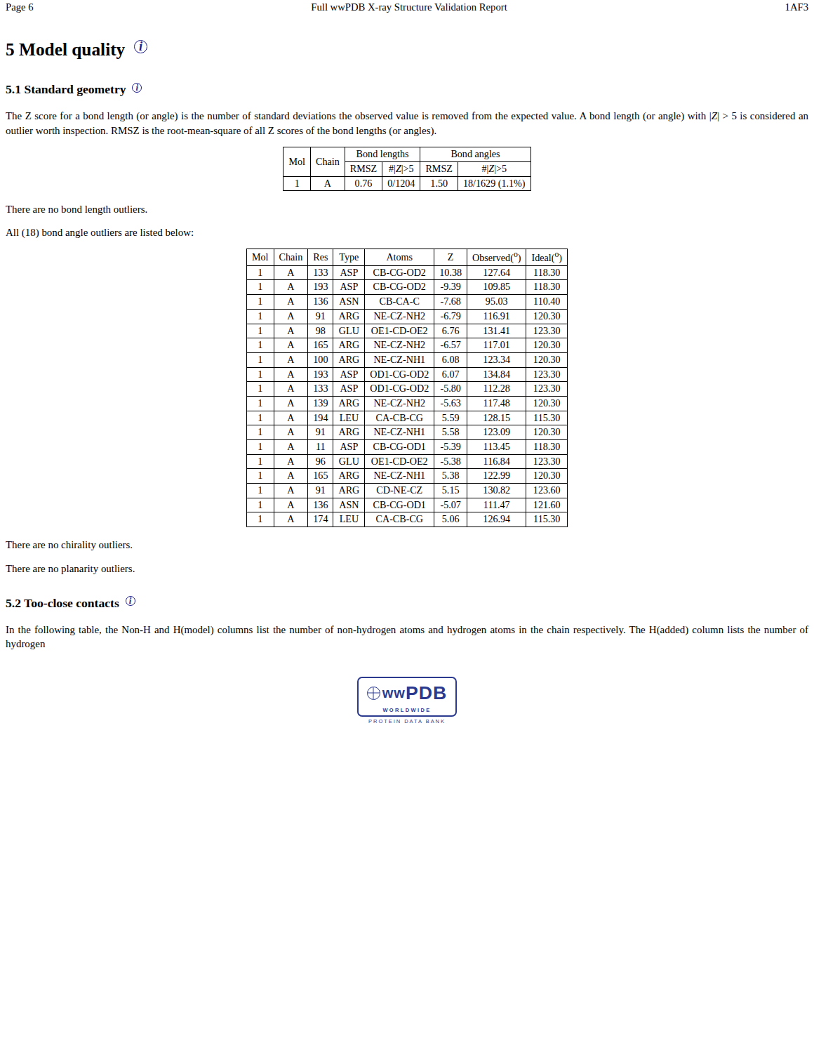Page 6
Full wwPDB X-ray Structure Validation Report
1AF3
5 Model quality i
5.1 Standard geometry i
The Z score for a bond length (or angle) is the number of standard deviations the observed value is removed from the expected value. A bond length (or angle) with |Z| > 5 is considered an outlier worth inspection. RMSZ is the root-mean-square of all Z scores of the bond lengths (or angles).
| Mol | Chain | Bond lengths | Bond angles |
| --- | --- | --- | --- |
| RMSZ | #/ Z />5 | RMSZ | #/ Z />5 |
| 1 | A | 0.76 | 0/1204 | 1.50 | 18/1629 (1.1%) |
There are no bond length outliers.
All (18) bond angle outliers are listed below:
| Mol | Chain | Res | Type | Atoms | Z | Observed( o ) | Ideal( o ) |
| --- | --- | --- | --- | --- | --- | --- | --- |
| 1 | A | 133 | ASP | CB-CG-OD2 | 10.38 | 127.64 | 118.30 |
| 1 | A | 193 | ASP | CB-CG-OD2 | -9.39 | 109.85 | 118.30 |
| 1 | A | 136 | ASN | CB-CA-C | -7.68 | 95.03 | 110.40 |
| 1 | A | 91 | ARG | NE-CZ-NH2 | -6.79 | 116.91 | 120.30 |
| 1 | A | 98 | GLU | OE1-CD-OE2 | 6.76 | 131.41 | 123.30 |
| 1 | A | 165 | ARG | NE-CZ-NH2 | -6.57 | 117.01 | 120.30 |
| 1 | A | 100 | ARG | NE-CZ-NH1 | 6.08 | 123.34 | 120.30 |
| 1 | A | 193 | ASP | OD1-CG-OD2 | 6.07 | 134.84 | 123.30 |
| 1 | A | 133 | ASP | OD1-CG-OD2 | -5.80 | 112.28 | 123.30 |
| 1 | A | 139 | ARG | NE-CZ-NH2 | -5.63 | 117.48 | 120.30 |
| 1 | A | 194 | LEU | CA-CB-CG | 5.59 | 128.15 | 115.30 |
| 1 | A | 91 | ARG | NE-CZ-NH1 | 5.58 | 123.09 | 120.30 |
| 1 | A | 11 | ASP | CB-CG-OD1 | -5.39 | 113.45 | 118.30 |
| 1 | A | 96 | GLU | OE1-CD-OE2 | -5.38 | 116.84 | 123.30 |
| 1 | A | 165 | ARG | NE-CZ-NH1 | 5.38 | 122.99 | 120.30 |
| 1 | A | 91 | ARG | CD-NE-CZ | 5.15 | 130.82 | 123.60 |
| 1 | A | 136 | ASN | CB-CG-OD1 | -5.07 | 111.47 | 121.60 |
| 1 | A | 174 | LEU | CA-CB-CG | 5.06 | 126.94 | 115.30 |
There are no chirality outliers.
There are no planarity outliers.
5.2 Too-close contacts i
In the following table, the Non-H and H(model) columns list the number of non-hydrogen atoms and hydrogen atoms in the chain respectively. The H(added) column lists the number of hydrogen
ww PDB
WORLDWIDE
PROTEIN DATA BANK